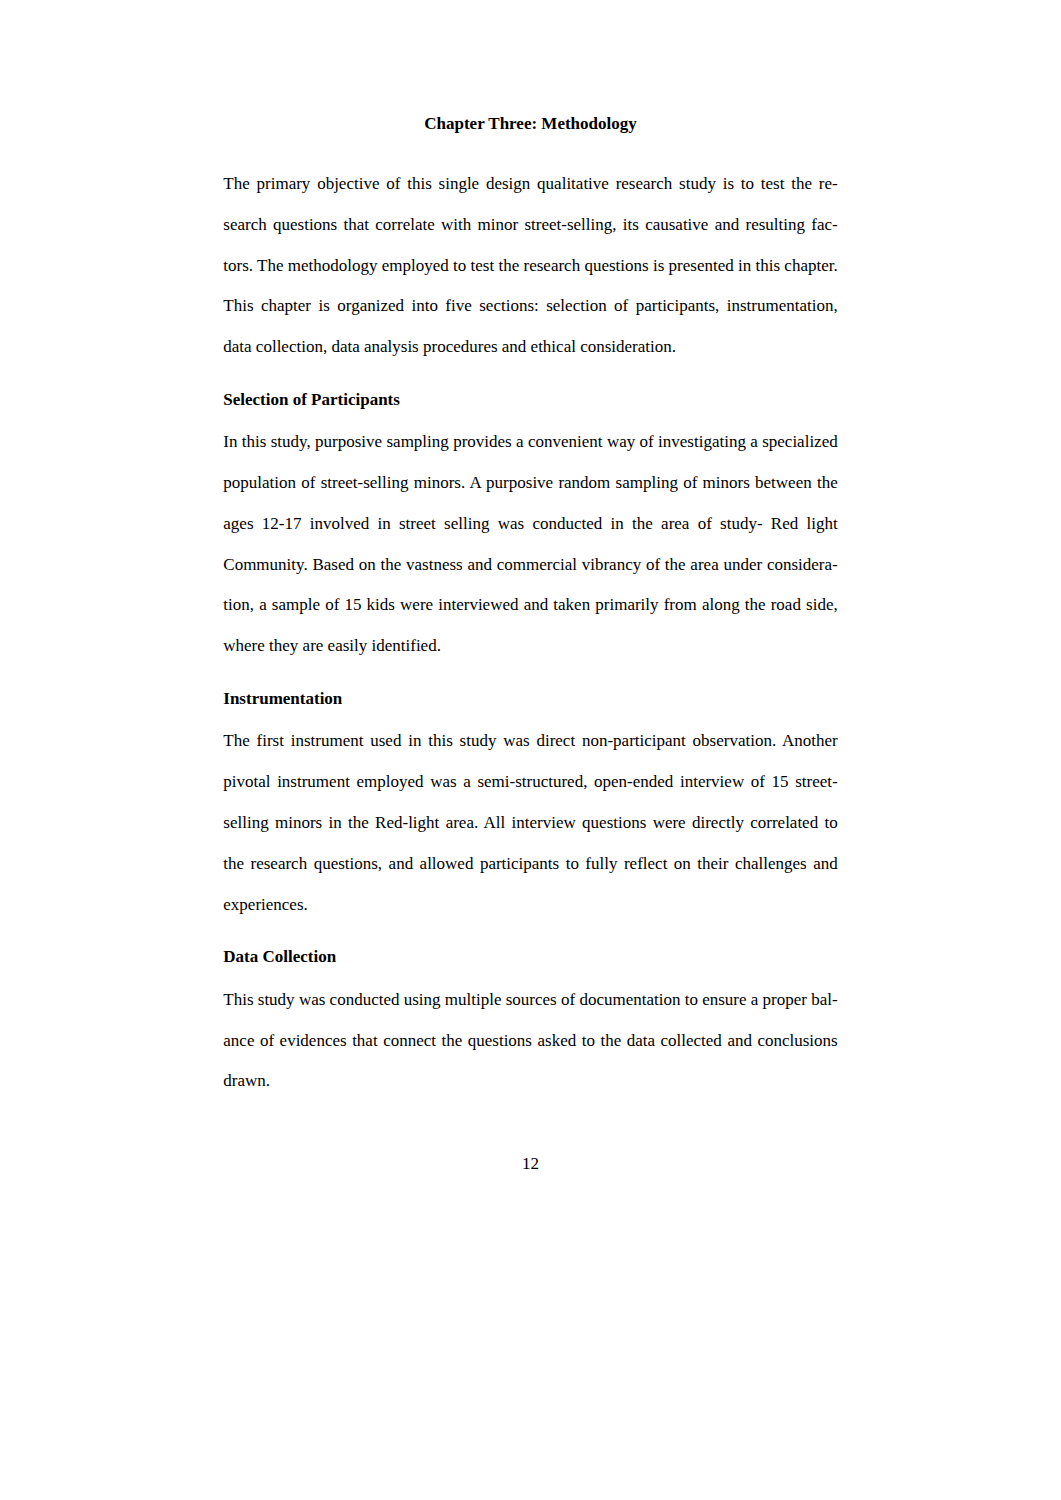Chapter Three: Methodology
The primary objective of this single design qualitative research study is to test the research questions that correlate with minor street-selling, its causative and resulting factors. The methodology employed to test the research questions is presented in this chapter. This chapter is organized into five sections: selection of participants, instrumentation, data collection, data analysis procedures and ethical consideration.
Selection of Participants
In this study, purposive sampling provides a convenient way of investigating a specialized population of street-selling minors. A purposive random sampling of minors between the ages 12-17 involved in street selling was conducted in the area of study- Red light Community. Based on the vastness and commercial vibrancy of the area under consideration, a sample of 15 kids were interviewed and taken primarily from along the road side, where they are easily identified.
Instrumentation
The first instrument used in this study was direct non-participant observation. Another pivotal instrument employed was a semi-structured, open-ended interview of 15 street-selling minors in the Red-light area. All interview questions were directly correlated to the research questions, and allowed participants to fully reflect on their challenges and experiences.
Data Collection
This study was conducted using multiple sources of documentation to ensure a proper balance of evidences that connect the questions asked to the data collected and conclusions drawn.
12